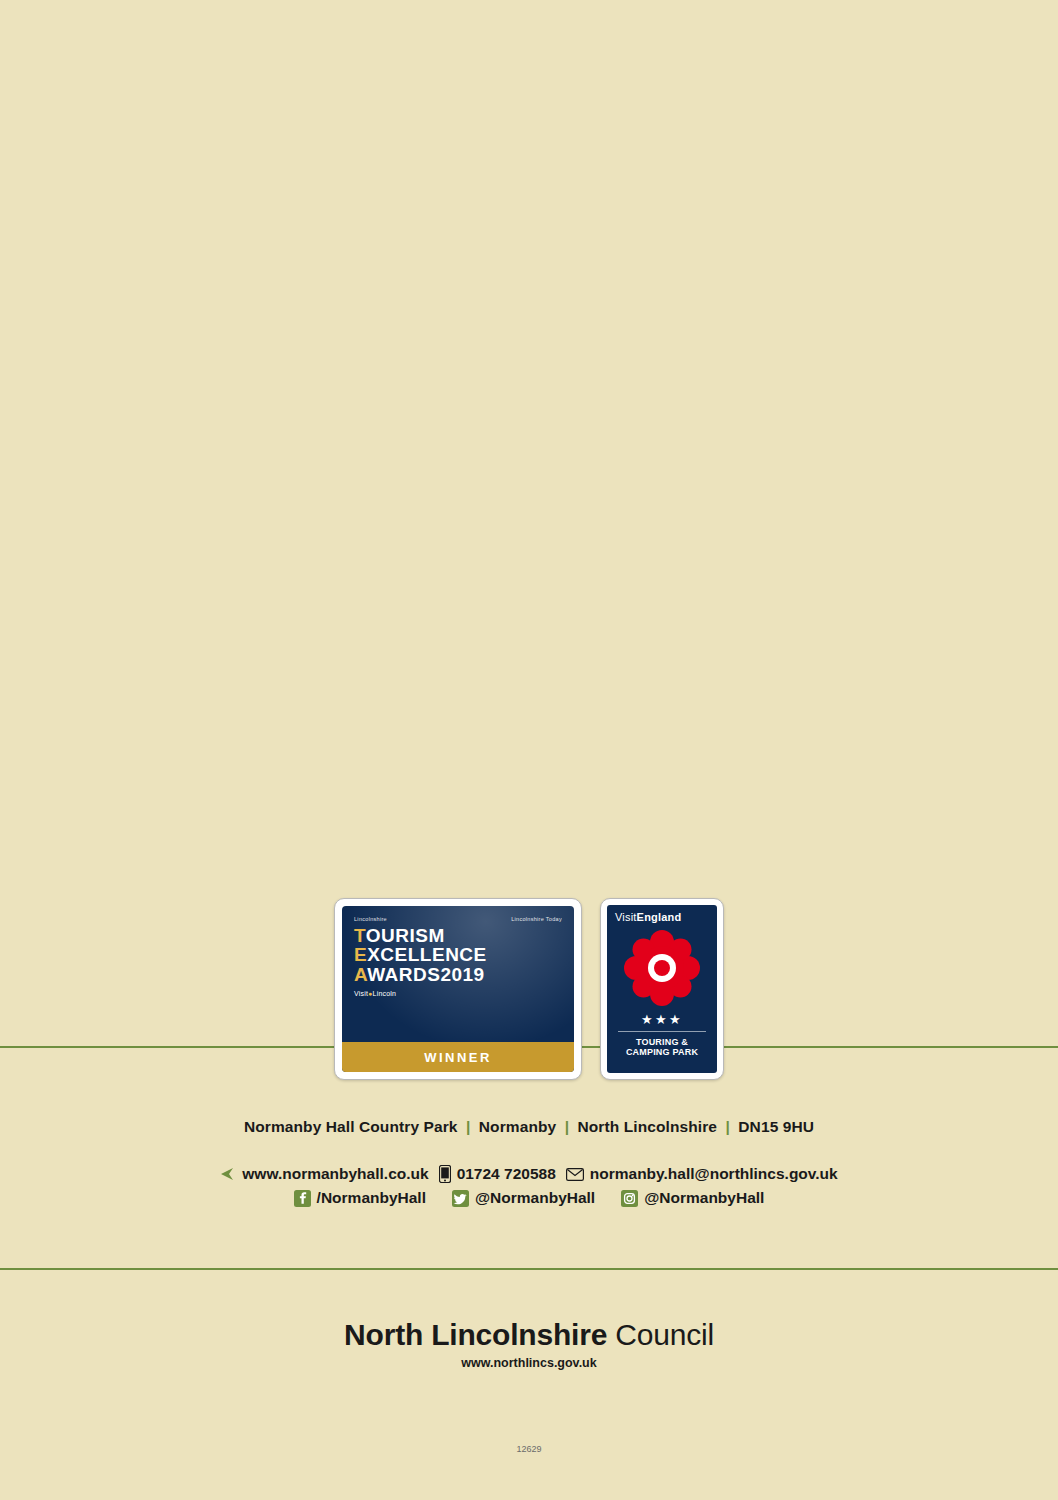Lincolnshire Lincolnshire Today
TOURISM EXCELLENCE AWARDS2019
Visit●Lincoln
WINNER
VisitEngland
★★★
TOURING &
CAMPING PARK
Normanby Hall Country Park | Normanby | North Lincolnshire | DN15 9HU
www.normanbyhall.co.uk 01724 720588 normanby.hall@northlincs.gov.uk
/NormanbyHall @NormanbyHall @NormanbyHall
North Lincolnshire Council
www.northlincs.gov.uk
12629